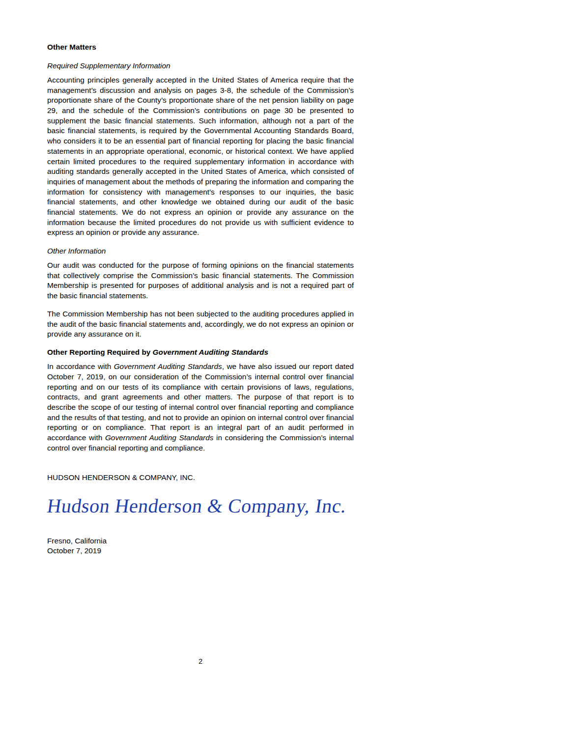Other Matters
Required Supplementary Information
Accounting principles generally accepted in the United States of America require that the management’s discussion and analysis on pages 3-8, the schedule of the Commission’s proportionate share of the County’s proportionate share of the net pension liability on page 29, and the schedule of the Commission’s contributions on page 30 be presented to supplement the basic financial statements. Such information, although not a part of the basic financial statements, is required by the Governmental Accounting Standards Board, who considers it to be an essential part of financial reporting for placing the basic financial statements in an appropriate operational, economic, or historical context. We have applied certain limited procedures to the required supplementary information in accordance with auditing standards generally accepted in the United States of America, which consisted of inquiries of management about the methods of preparing the information and comparing the information for consistency with management’s responses to our inquiries, the basic financial statements, and other knowledge we obtained during our audit of the basic financial statements. We do not express an opinion or provide any assurance on the information because the limited procedures do not provide us with sufficient evidence to express an opinion or provide any assurance.
Other Information
Our audit was conducted for the purpose of forming opinions on the financial statements that collectively comprise the Commission’s basic financial statements. The Commission Membership is presented for purposes of additional analysis and is not a required part of the basic financial statements.
The Commission Membership has not been subjected to the auditing procedures applied in the audit of the basic financial statements and, accordingly, we do not express an opinion or provide any assurance on it.
Other Reporting Required by Government Auditing Standards
In accordance with Government Auditing Standards, we have also issued our report dated October 7, 2019, on our consideration of the Commission’s internal control over financial reporting and on our tests of its compliance with certain provisions of laws, regulations, contracts, and grant agreements and other matters. The purpose of that report is to describe the scope of our testing of internal control over financial reporting and compliance and the results of that testing, and not to provide an opinion on internal control over financial reporting or on compliance. That report is an integral part of an audit performed in accordance with Government Auditing Standards in considering the Commission’s internal control over financial reporting and compliance.
HUDSON HENDERSON & COMPANY, INC.
Hudson Henderson & Company, Inc.
Fresno, California
October 7, 2019
2